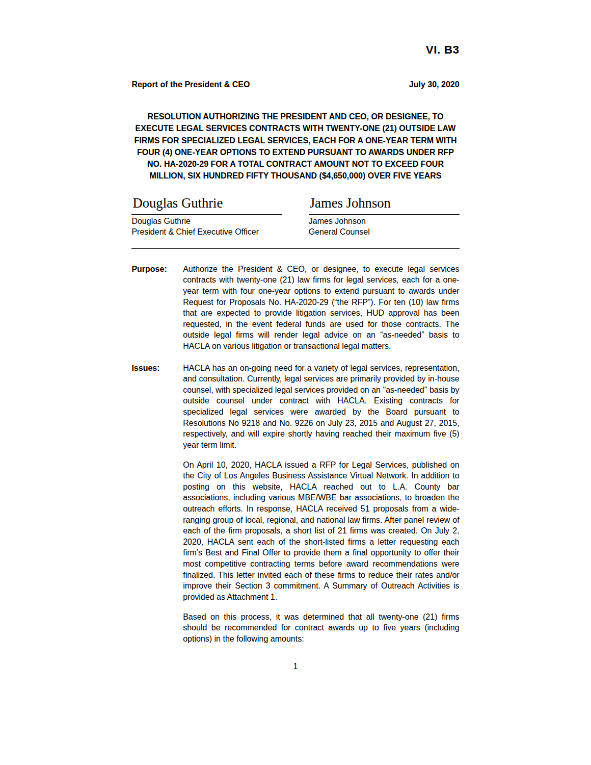VI. B3
Report of the President & CEO July 30, 2020
RESOLUTION AUTHORIZING THE PRESIDENT AND CEO, OR DESIGNEE, TO EXECUTE LEGAL SERVICES CONTRACTS WITH TWENTY-ONE (21) OUTSIDE LAW FIRMS FOR SPECIALIZED LEGAL SERVICES, EACH FOR A ONE-YEAR TERM WITH FOUR (4) ONE-YEAR OPTIONS TO EXTEND PURSUANT TO AWARDS UNDER RFP NO. HA-2020-29 FOR A TOTAL CONTRACT AMOUNT NOT TO EXCEED FOUR MILLION, SIX HUNDRED FIFTY THOUSAND ($4,650,000) OVER FIVE YEARS
Douglas Guthrie
Douglas Guthrie
President & Chief Executive Officer
James Johnson
James Johnson
General Counsel
| Purpose: | Authorize the President & CEO, or designee, to execute legal services contracts with twenty-one (21) law firms for legal services, each for a one-year term with four one-year options to extend pursuant to awards under Request for Proposals No. HA-2020-29 (“the RFP”). For ten (10) law firms that are expected to provide litigation services, HUD approval has been requested, in the event federal funds are used for those contracts. The outside legal firms will render legal advice on an “as-needed” basis to HACLA on various litigation or transactional legal matters. |
| Issues: | HACLA has an on-going need for a variety of legal services, representation, and consultation. Currently, legal services are primarily provided by in-house counsel, with specialized legal services provided on an "as-needed" basis by outside counsel under contract with HACLA. Existing contracts for specialized legal services were awarded by the Board pursuant to Resolutions No 9218 and No. 9226 on July 23, 2015 and August 27, 2015, respectively, and will expire shortly having reached their maximum five (5) year term limit. On April 10, 2020, HACLA issued a RFP for Legal Services, published on the City of Los Angeles Business Assistance Virtual Network. In addition to posting on this website, HACLA reached out to L.A. County bar associations, including various MBE/WBE bar associations, to broaden the outreach efforts. In response, HACLA received 51 proposals from a wide-ranging group of local, regional, and national law firms. After panel review of each of the firm proposals, a short list of 21 firms was created. On July 2, 2020, HACLA sent each of the short-listed firms a letter requesting each firm’s Best and Final Offer to provide them a final opportunity to offer their most competitive contracting terms before award recommendations were finalized. This letter invited each of these firms to reduce their rates and/or improve their Section 3 commitment. A Summary of Outreach Activities is provided as Attachment 1. Based on this process, it was determined that all twenty-one (21) firms should be recommended for contract awards up to five years (including options) in the following amounts: |
1